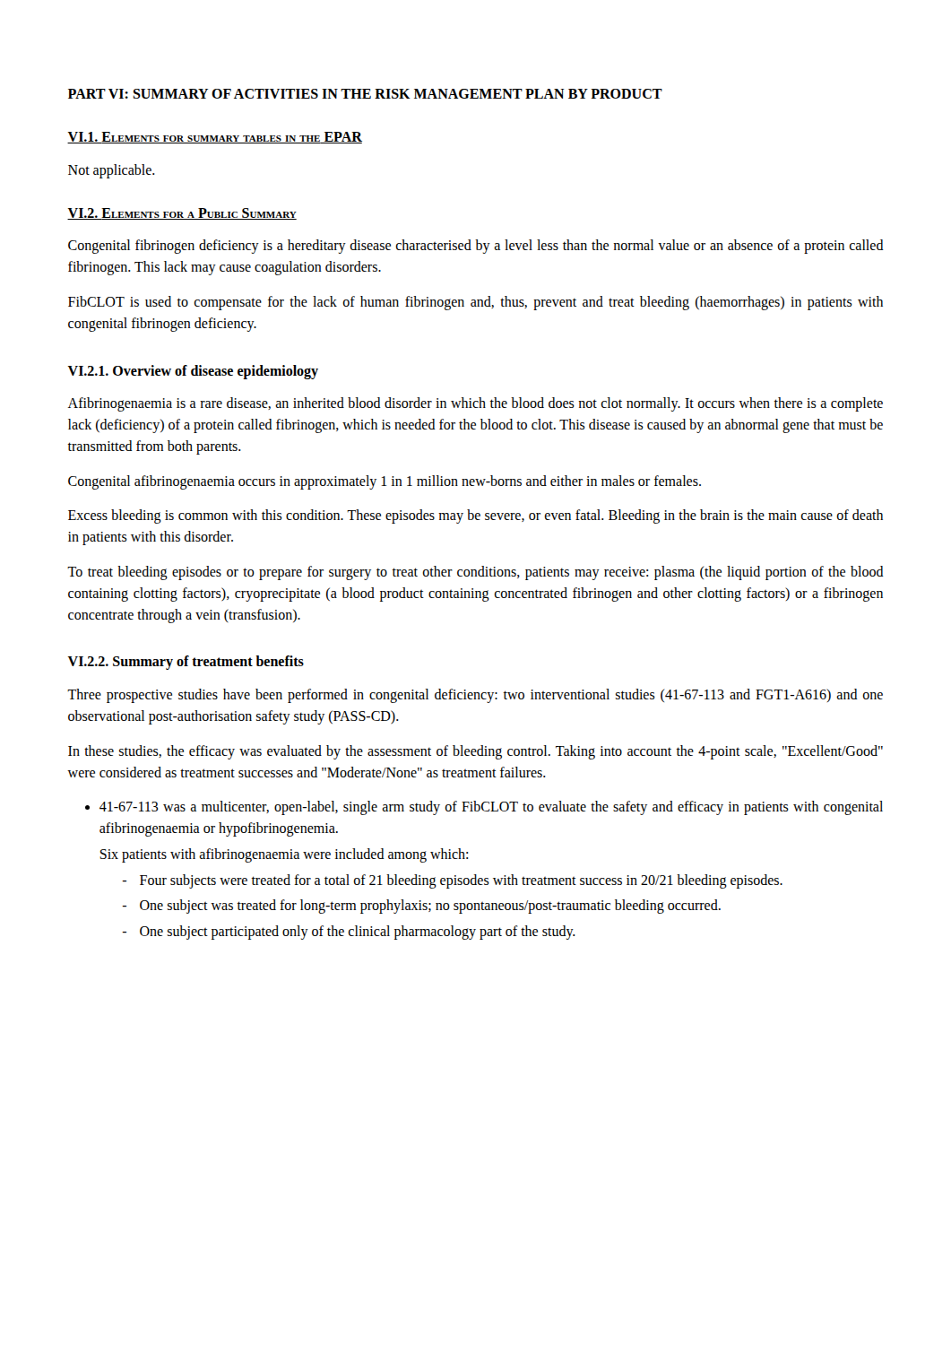Part VI: Summary of Activities in the Risk Management Plan by Product
VI.1. Elements for summary tables in the EPAR
Not applicable.
VI.2. Elements for a Public Summary
Congenital fibrinogen deficiency is a hereditary disease characterised by a level less than the normal value or an absence of a protein called fibrinogen. This lack may cause coagulation disorders.
FibCLOT is used to compensate for the lack of human fibrinogen and, thus, prevent and treat bleeding (haemorrhages) in patients with congenital fibrinogen deficiency.
VI.2.1. Overview of disease epidemiology
Afibrinogenaemia is a rare disease, an inherited blood disorder in which the blood does not clot normally. It occurs when there is a complete lack (deficiency) of a protein called fibrinogen, which is needed for the blood to clot. This disease is caused by an abnormal gene that must be transmitted from both parents.
Congenital afibrinogenaemia occurs in approximately 1 in 1 million new-borns and either in males or females.
Excess bleeding is common with this condition. These episodes may be severe, or even fatal. Bleeding in the brain is the main cause of death in patients with this disorder.
To treat bleeding episodes or to prepare for surgery to treat other conditions, patients may receive: plasma (the liquid portion of the blood containing clotting factors), cryoprecipitate (a blood product containing concentrated fibrinogen and other clotting factors) or a fibrinogen concentrate through a vein (transfusion).
VI.2.2. Summary of treatment benefits
Three prospective studies have been performed in congenital deficiency: two interventional studies (41-67-113 and FGT1-A616) and one observational post-authorisation safety study (PASS-CD).
In these studies, the efficacy was evaluated by the assessment of bleeding control. Taking into account the 4-point scale, "Excellent/Good" were considered as treatment successes and "Moderate/None" as treatment failures.
41-67-113 was a multicenter, open-label, single arm study of FibCLOT to evaluate the safety and efficacy in patients with congenital afibrinogenaemia or hypofibrinogenemia.
Six patients with afibrinogenaemia were included among which:
Four subjects were treated for a total of 21 bleeding episodes with treatment success in 20/21 bleeding episodes.
One subject was treated for long-term prophylaxis; no spontaneous/post-traumatic bleeding occurred.
One subject participated only of the clinical pharmacology part of the study.